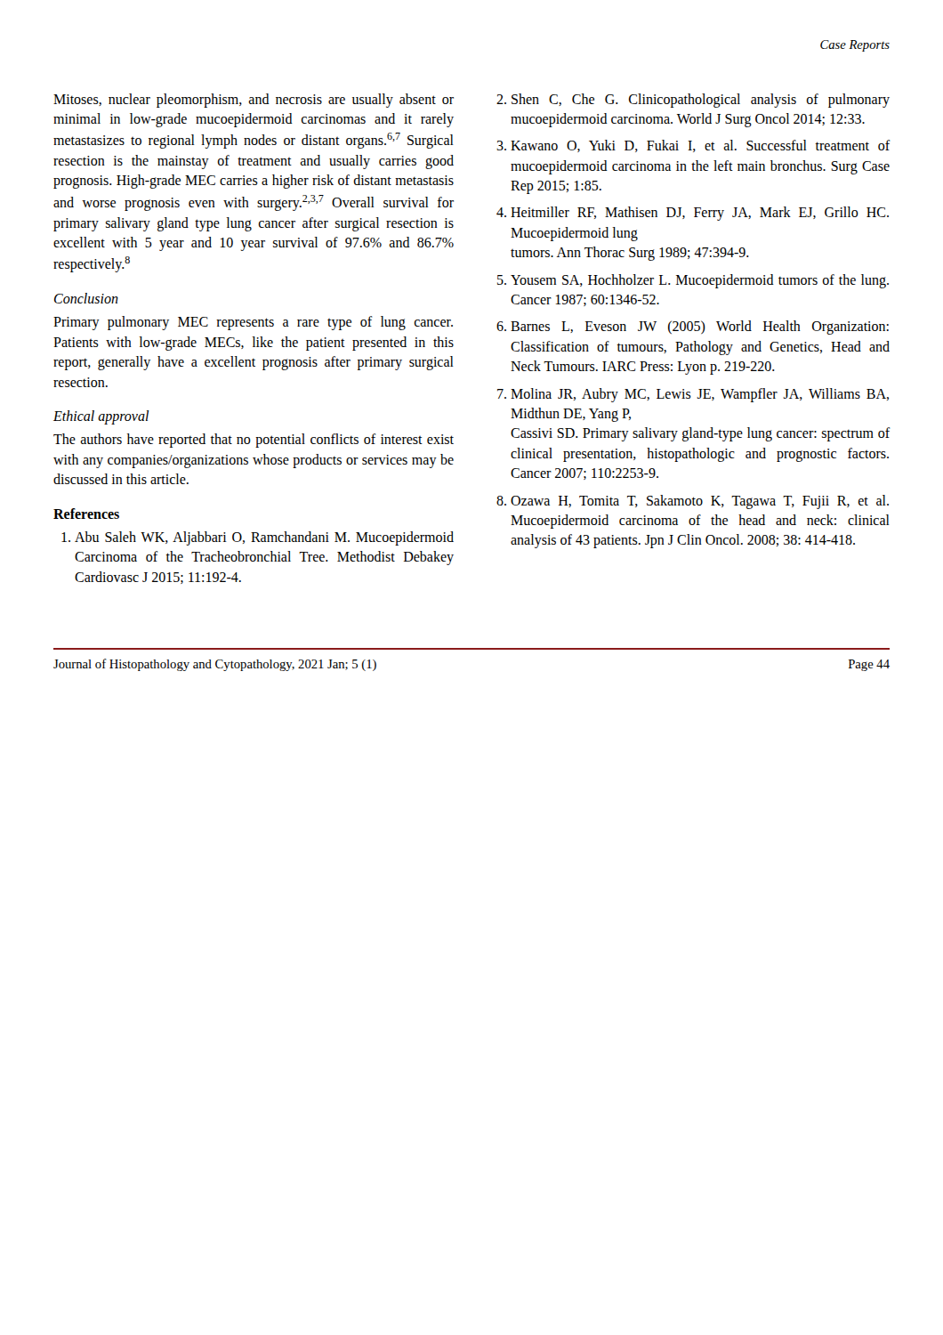Case Reports
Mitoses, nuclear pleomorphism, and necrosis are usually absent or minimal in low-grade mucoepidermoid carcinomas and it rarely metastasizes to regional lymph nodes or distant organs.6,7 Surgical resection is the mainstay of treatment and usually carries good prognosis. High-grade MEC carries a higher risk of distant metastasis and worse prognosis even with surgery.2,3,7 Overall survival for primary salivary gland type lung cancer after surgical resection is excellent with 5 year and 10 year survival of 97.6% and 86.7% respectively.8
Conclusion
Primary pulmonary MEC represents a rare type of lung cancer. Patients with low-grade MECs, like the patient presented in this report, generally have a excellent prognosis after primary surgical resection.
Ethical approval
The authors have reported that no potential conflicts of interest exist with any companies/organizations whose products or services may be discussed in this article.
References
Abu Saleh WK, Aljabbari O, Ramchandani M. Mucoepidermoid Carcinoma of the Tracheobronchial Tree. Methodist Debakey Cardiovasc J 2015; 11:192-4.
Shen C, Che G. Clinicopathological analysis of pulmonary mucoepidermoid carcinoma. World J Surg Oncol 2014; 12:33.
Kawano O, Yuki D, Fukai I, et al. Successful treatment of mucoepidermoid carcinoma in the left main bronchus. Surg Case Rep 2015; 1:85.
Heitmiller RF, Mathisen DJ, Ferry JA, Mark EJ, Grillo HC. Mucoepidermoid lung
tumors. Ann Thorac Surg 1989; 47:394-9.
Yousem SA, Hochholzer L. Mucoepidermoid tumors of the lung. Cancer 1987; 60:1346-52.
Barnes L, Eveson JW (2005) World Health Organization: Classification of tumours, Pathology and Genetics, Head and Neck Tumours. IARC Press: Lyon p. 219-220.
Molina JR, Aubry MC, Lewis JE, Wampfler JA, Williams BA, Midthun DE, Yang P,
Cassivi SD. Primary salivary gland-type lung cancer: spectrum of clinical presentation, histopathologic and prognostic factors. Cancer 2007; 110:2253-9.
Ozawa H, Tomita T, Sakamoto K, Tagawa T, Fujii R, et al. Mucoepidermoid carcinoma of the head and neck: clinical analysis of 43 patients. Jpn J Clin Oncol. 2008; 38: 414-418.
Journal of Histopathology and Cytopathology, 2021 Jan; 5 (1) Page 44